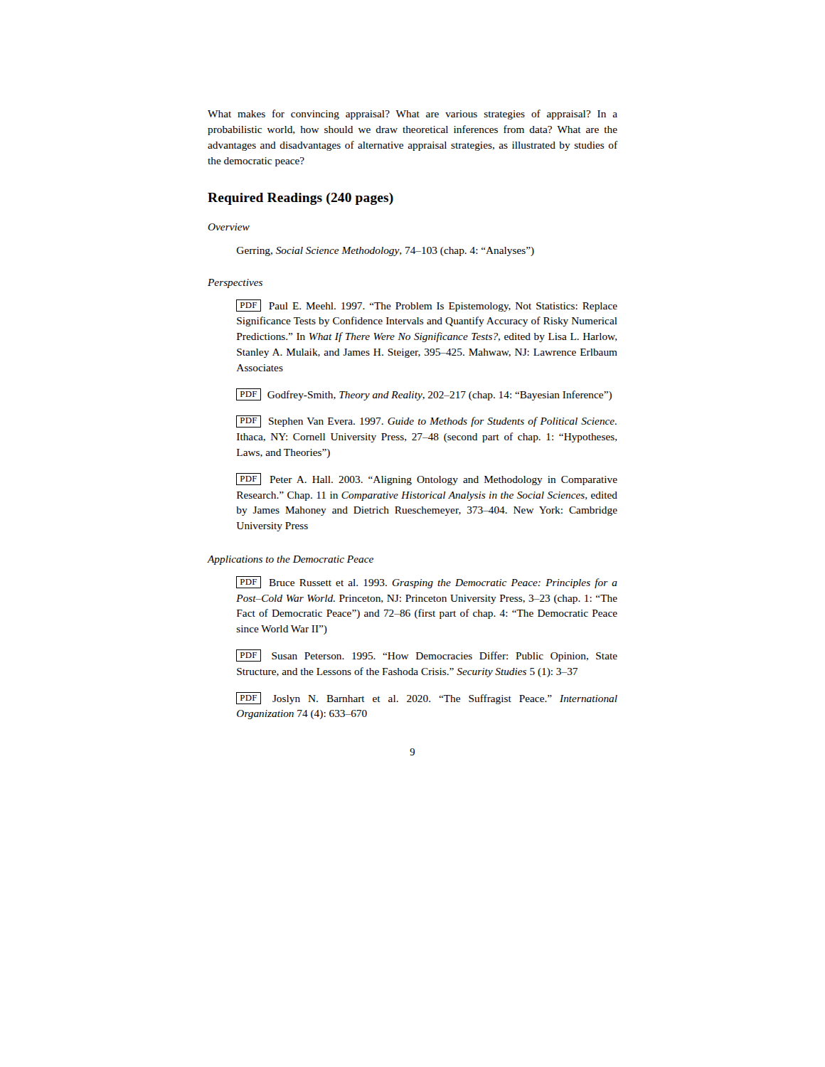What makes for convincing appraisal? What are various strategies of appraisal? In a probabilistic world, how should we draw theoretical inferences from data? What are the advantages and disadvantages of alternative appraisal strategies, as illustrated by studies of the democratic peace?
Required Readings (240 pages)
Overview
Gerring, Social Science Methodology, 74–103 (chap. 4: “Analyses”)
Perspectives
PDF Paul E. Meehl. 1997. “The Problem Is Epistemology, Not Statistics: Replace Significance Tests by Confidence Intervals and Quantify Accuracy of Risky Numerical Predictions.” In What If There Were No Significance Tests?, edited by Lisa L. Harlow, Stanley A. Mulaik, and James H. Steiger, 395–425. Mahwaw, NJ: Lawrence Erlbaum Associates
PDF Godfrey-Smith, Theory and Reality, 202–217 (chap. 14: “Bayesian Inference”)
PDF Stephen Van Evera. 1997. Guide to Methods for Students of Political Science. Ithaca, NY: Cornell University Press, 27–48 (second part of chap. 1: “Hypotheses, Laws, and Theories”)
PDF Peter A. Hall. 2003. “Aligning Ontology and Methodology in Comparative Research.” Chap. 11 in Comparative Historical Analysis in the Social Sciences, edited by James Mahoney and Dietrich Rueschemeyer, 373–404. New York: Cambridge University Press
Applications to the Democratic Peace
PDF Bruce Russett et al. 1993. Grasping the Democratic Peace: Principles for a Post–Cold War World. Princeton, NJ: Princeton University Press, 3–23 (chap. 1: “The Fact of Democratic Peace”) and 72–86 (first part of chap. 4: “The Democratic Peace since World War II”)
PDF Susan Peterson. 1995. “How Democracies Differ: Public Opinion, State Structure, and the Lessons of the Fashoda Crisis.” Security Studies 5 (1): 3–37
PDF Joslyn N. Barnhart et al. 2020. “The Suffragist Peace.” International Organization 74 (4): 633–670
9